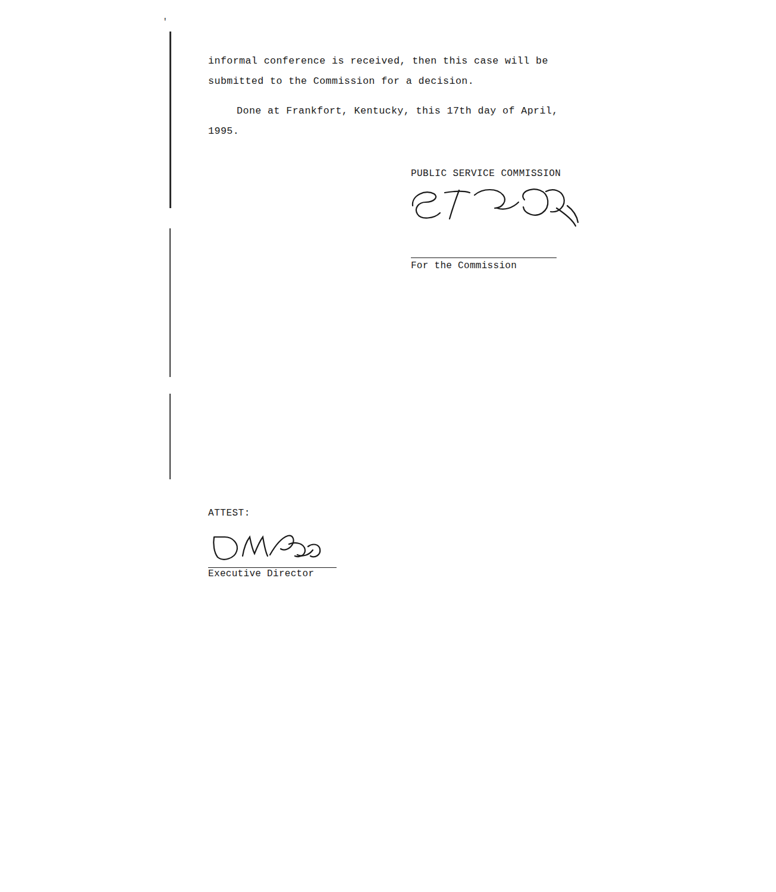'
informal conference is received, then this case will be submitted to the Commission for a decision.
Done at Frankfort, Kentucky, this 17th day of April, 1995.
PUBLIC SERVICE COMMISSION
For the Commission
ATTEST:
Executive Director